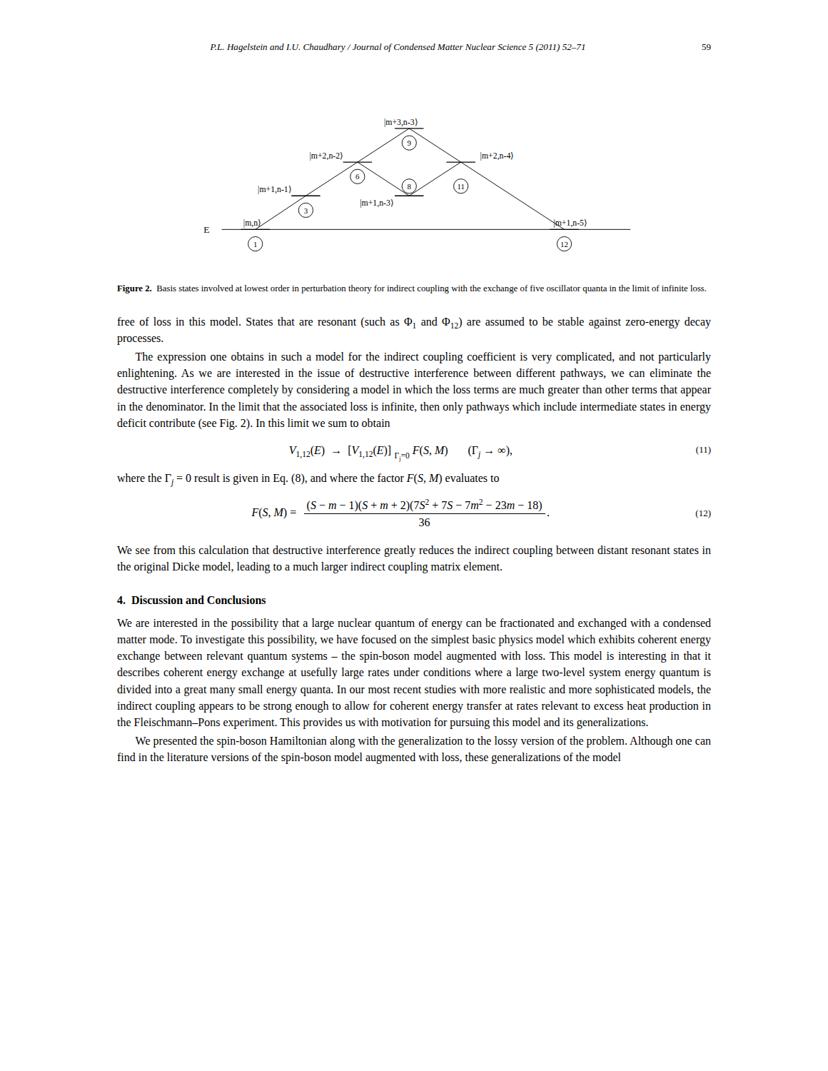P.L. Hagelstein and I.U. Chaudhary / Journal of Condensed Matter Nuclear Science 5 (2011) 52–71 59
E |m,n⟩ |m+1,n-1⟩ |m+2,n-2⟩ |m+3,n-3⟩ |m+1,n-3⟩ |m+2,n-4⟩ |m+1,n-5⟩ 1 3 6 9 8 11 12
Figure 2. Basis states involved at lowest order in perturbation theory for indirect coupling with the exchange of five oscillator quanta in the limit of infinite loss.
free of loss in this model. States that are resonant (such as Φ1 and Φ12) are assumed to be stable against zero-energy decay processes.
The expression one obtains in such a model for the indirect coupling coefficient is very complicated, and not particularly enlightening. As we are interested in the issue of destructive interference between different pathways, we can eliminate the destructive interference completely by considering a model in which the loss terms are much greater than other terms that appear in the denominator. In the limit that the associated loss is infinite, then only pathways which include intermediate states in energy deficit contribute (see Fig. 2). In this limit we sum to obtain
V1,12(E) → [V1,12(E)]Γj=0 F(S, M) (Γj → ∞),
(11)
where the Γj = 0 result is given in Eq. (8), and where the factor F(S, M) evaluates to
F(S, M) = (S − m − 1)(S + m + 2)(7S2 + 7S − 7m2 − 23m − 18) 36 .
(12)
We see from this calculation that destructive interference greatly reduces the indirect coupling between distant resonant states in the original Dicke model, leading to a much larger indirect coupling matrix element.
4. Discussion and Conclusions
We are interested in the possibility that a large nuclear quantum of energy can be fractionated and exchanged with a condensed matter mode. To investigate this possibility, we have focused on the simplest basic physics model which exhibits coherent energy exchange between relevant quantum systems – the spin-boson model augmented with loss. This model is interesting in that it describes coherent energy exchange at usefully large rates under conditions where a large two-level system energy quantum is divided into a great many small energy quanta. In our most recent studies with more realistic and more sophisticated models, the indirect coupling appears to be strong enough to allow for coherent energy transfer at rates relevant to excess heat production in the Fleischmann–Pons experiment. This provides us with motivation for pursuing this model and its generalizations.
We presented the spin-boson Hamiltonian along with the generalization to the lossy version of the problem. Although one can find in the literature versions of the spin-boson model augmented with loss, these generalizations of the model